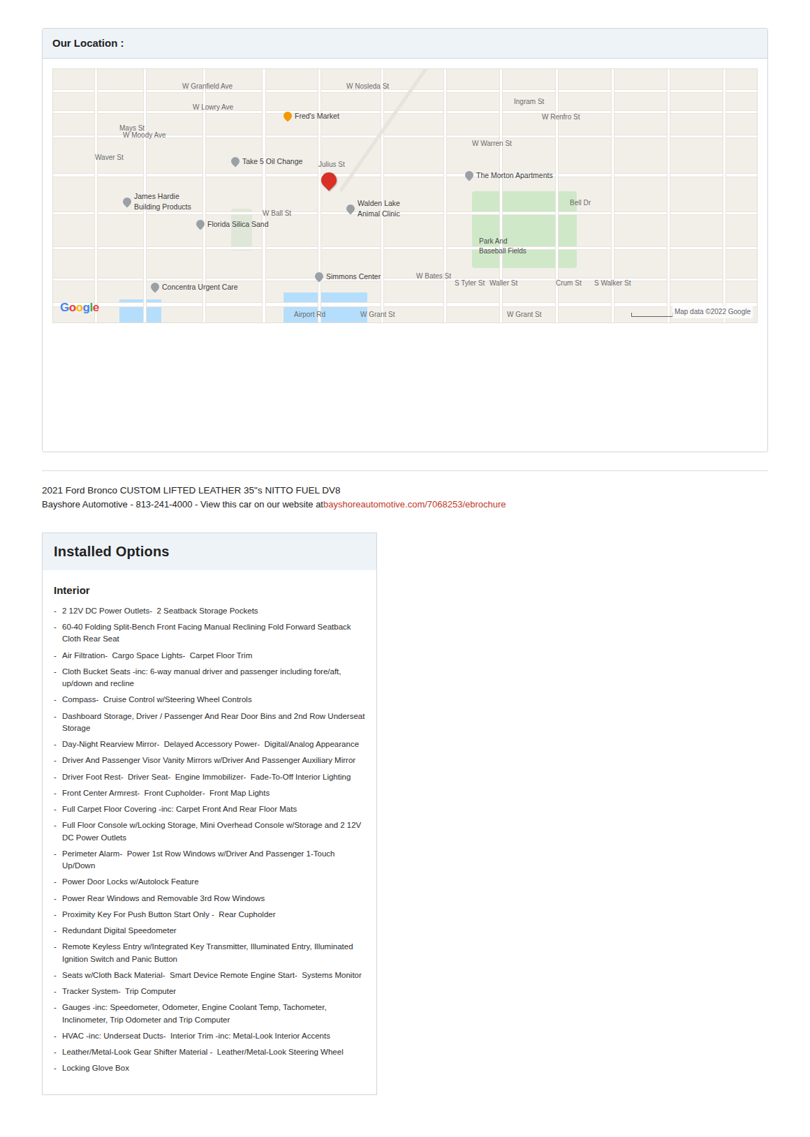Our Location :
W Granfield Ave
W Nosleda St
Ingram St
W Lowry Ave
W Renfro St
Mays St
W Moody Ave
W Warren St
Waver St
Julius St
W Ball St
Bell Dr
W Bates St
S Tyler St
Waller St
Crum St
S Walker St
Airport Rd
W Grant St
W Grant St
Park And
Baseball Fields
Fred's Market
Take 5 Oil Change
James Hardie
Building Products
Florida Silica Sand
Walden Lake
Animal Clinic
The Morton Apartments
Concentra Urgent Care
Simmons Center
Google
Map data ©2022 Google
2021 Ford Bronco CUSTOM LIFTED LEATHER 35"s NITTO FUEL DV8
Bayshore Automotive - 813-241-4000 - View this car on our website atbayshoreautomotive.com/7068253/ebrochure
Installed Options
Interior
2 12V DC Power Outlets- 2 Seatback Storage Pockets
60-40 Folding Split-Bench Front Facing Manual Reclining Fold Forward Seatback Cloth Rear Seat
Air Filtration- Cargo Space Lights- Carpet Floor Trim
Cloth Bucket Seats -inc: 6-way manual driver and passenger including fore/aft, up/down and recline
Compass- Cruise Control w/Steering Wheel Controls
Dashboard Storage, Driver / Passenger And Rear Door Bins and 2nd Row Underseat Storage
Day-Night Rearview Mirror- Delayed Accessory Power- Digital/Analog Appearance
Driver And Passenger Visor Vanity Mirrors w/Driver And Passenger Auxiliary Mirror
Driver Foot Rest- Driver Seat- Engine Immobilizer- Fade-To-Off Interior Lighting
Front Center Armrest- Front Cupholder- Front Map Lights
Full Carpet Floor Covering -inc: Carpet Front And Rear Floor Mats
Full Floor Console w/Locking Storage, Mini Overhead Console w/Storage and 2 12V DC Power Outlets
Perimeter Alarm- Power 1st Row Windows w/Driver And Passenger 1-Touch Up/Down
Power Door Locks w/Autolock Feature
Power Rear Windows and Removable 3rd Row Windows
Proximity Key For Push Button Start Only - Rear Cupholder
Redundant Digital Speedometer
Remote Keyless Entry w/Integrated Key Transmitter, Illuminated Entry, Illuminated Ignition Switch and Panic Button
Seats w/Cloth Back Material- Smart Device Remote Engine Start- Systems Monitor
Tracker System- Trip Computer
Gauges -inc: Speedometer, Odometer, Engine Coolant Temp, Tachometer, Inclinometer, Trip Odometer and Trip Computer
HVAC -inc: Underseat Ducts- Interior Trim -inc: Metal-Look Interior Accents
Leather/Metal-Look Gear Shifter Material - Leather/Metal-Look Steering Wheel
Locking Glove Box